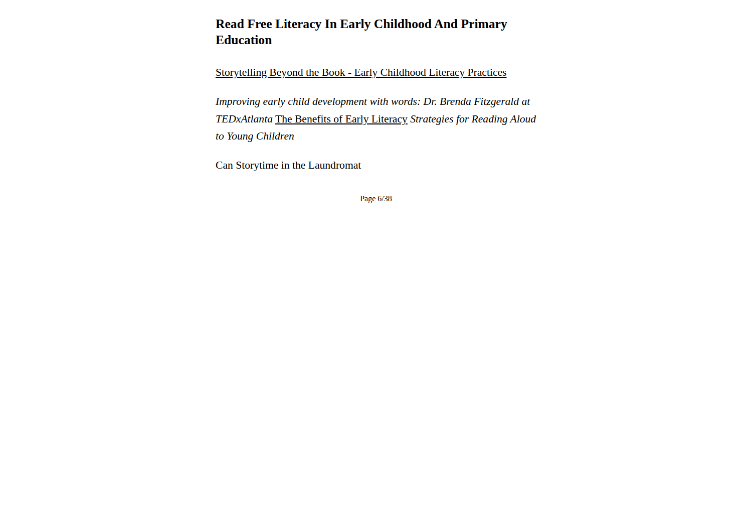Read Free Literacy In Early Childhood And Primary Education
Storytelling Beyond the Book - Early Childhood Literacy Practices
Improving early child development with words: Dr. Brenda Fitzgerald at TEDxAtlanta The Benefits of Early Literacy Strategies for Reading Aloud to Young Children
Can Storytime in the Laundromat
Page 6/38